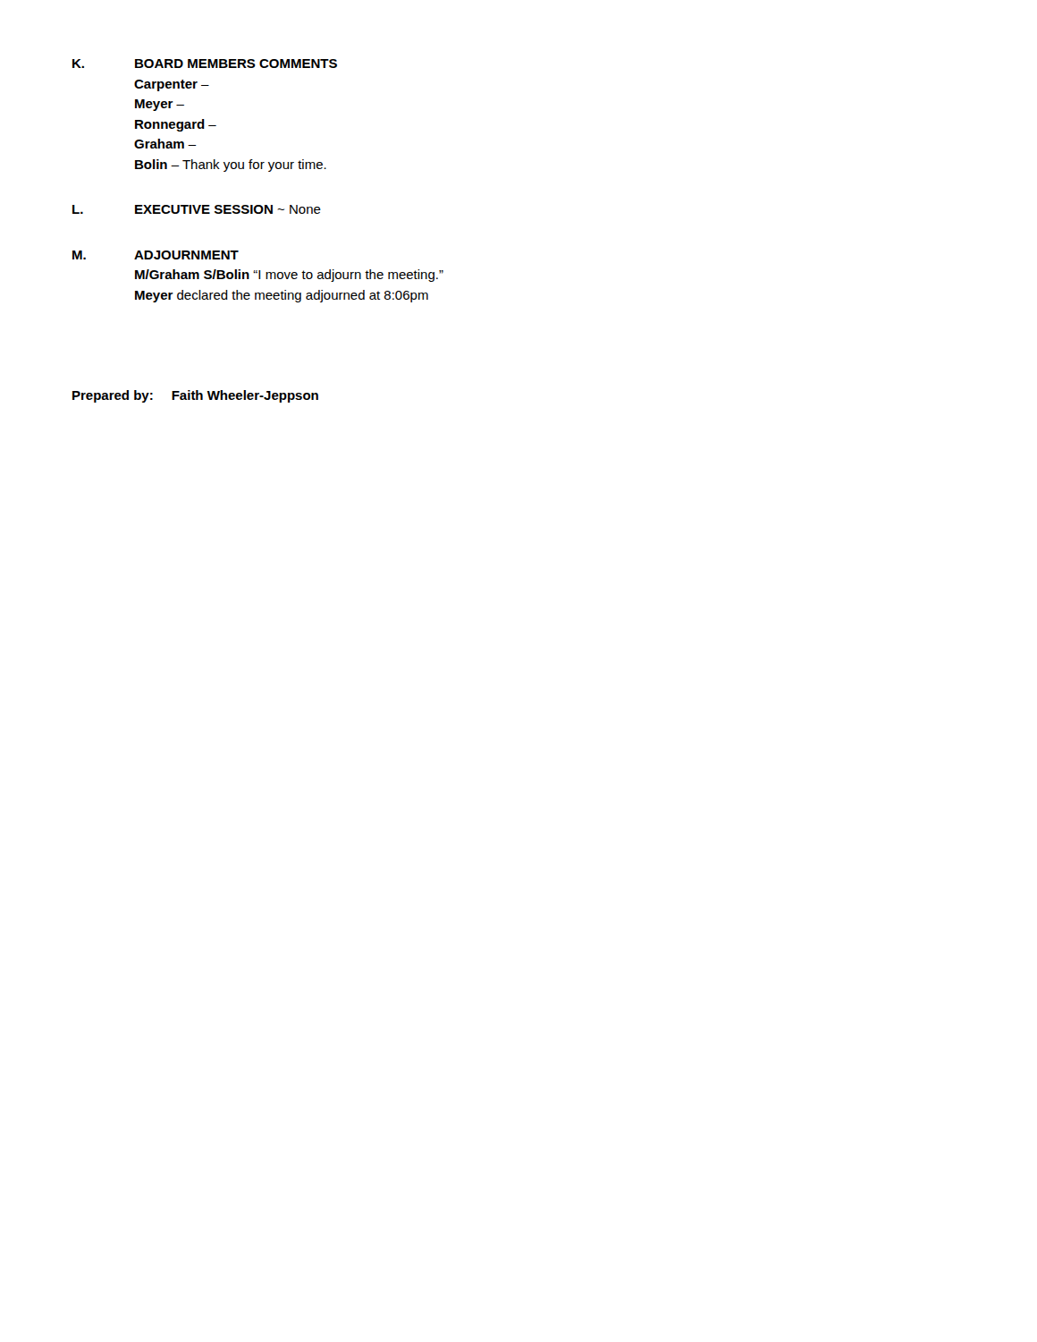K.
BOARD MEMBERS COMMENTS
Carpenter –
Meyer –
Ronnegard –
Graham –
Bolin – Thank you for your time.
L.
EXECUTIVE SESSION ~ None
M.
ADJOURNMENT
M/Graham S/Bolin “I move to adjourn the meeting.”
Meyer declared the meeting adjourned at 8:06pm
Prepared by: Faith Wheeler-Jeppson